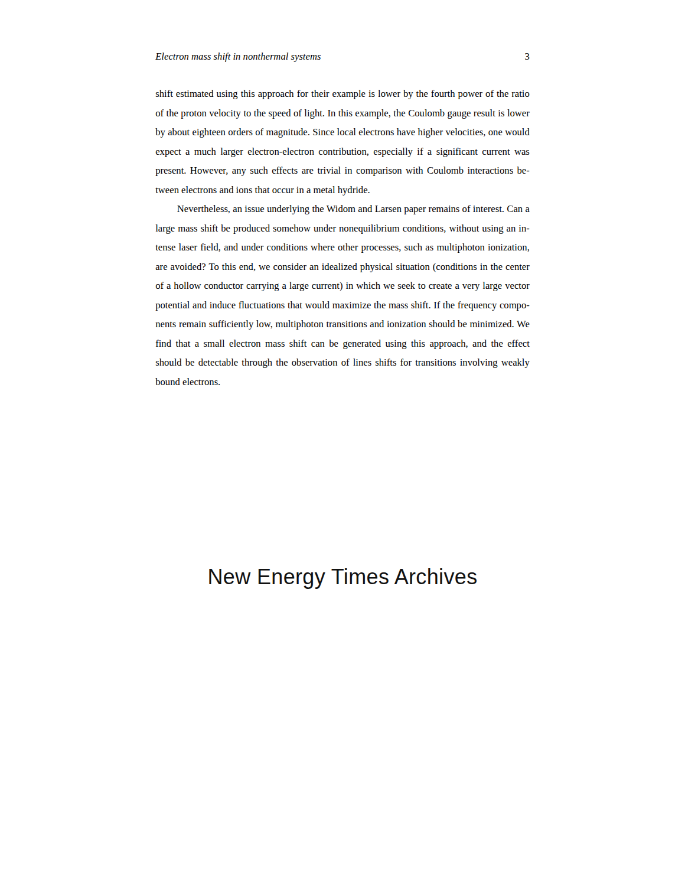Electron mass shift in nonthermal systems 3
shift estimated using this approach for their example is lower by the fourth power of the ratio of the proton velocity to the speed of light. In this example, the Coulomb gauge result is lower by about eighteen orders of magnitude. Since local electrons have higher velocities, one would expect a much larger electron-electron contribution, especially if a significant current was present. However, any such effects are trivial in comparison with Coulomb interactions between electrons and ions that occur in a metal hydride.
Nevertheless, an issue underlying the Widom and Larsen paper remains of interest. Can a large mass shift be produced somehow under nonequilibrium conditions, without using an intense laser field, and under conditions where other processes, such as multiphoton ionization, are avoided? To this end, we consider an idealized physical situation (conditions in the center of a hollow conductor carrying a large current) in which we seek to create a very large vector potential and induce fluctuations that would maximize the mass shift. If the frequency components remain sufficiently low, multiphoton transitions and ionization should be minimized. We find that a small electron mass shift can be generated using this approach, and the effect should be detectable through the observation of lines shifts for transitions involving weakly bound electrons.
New Energy Times Archives